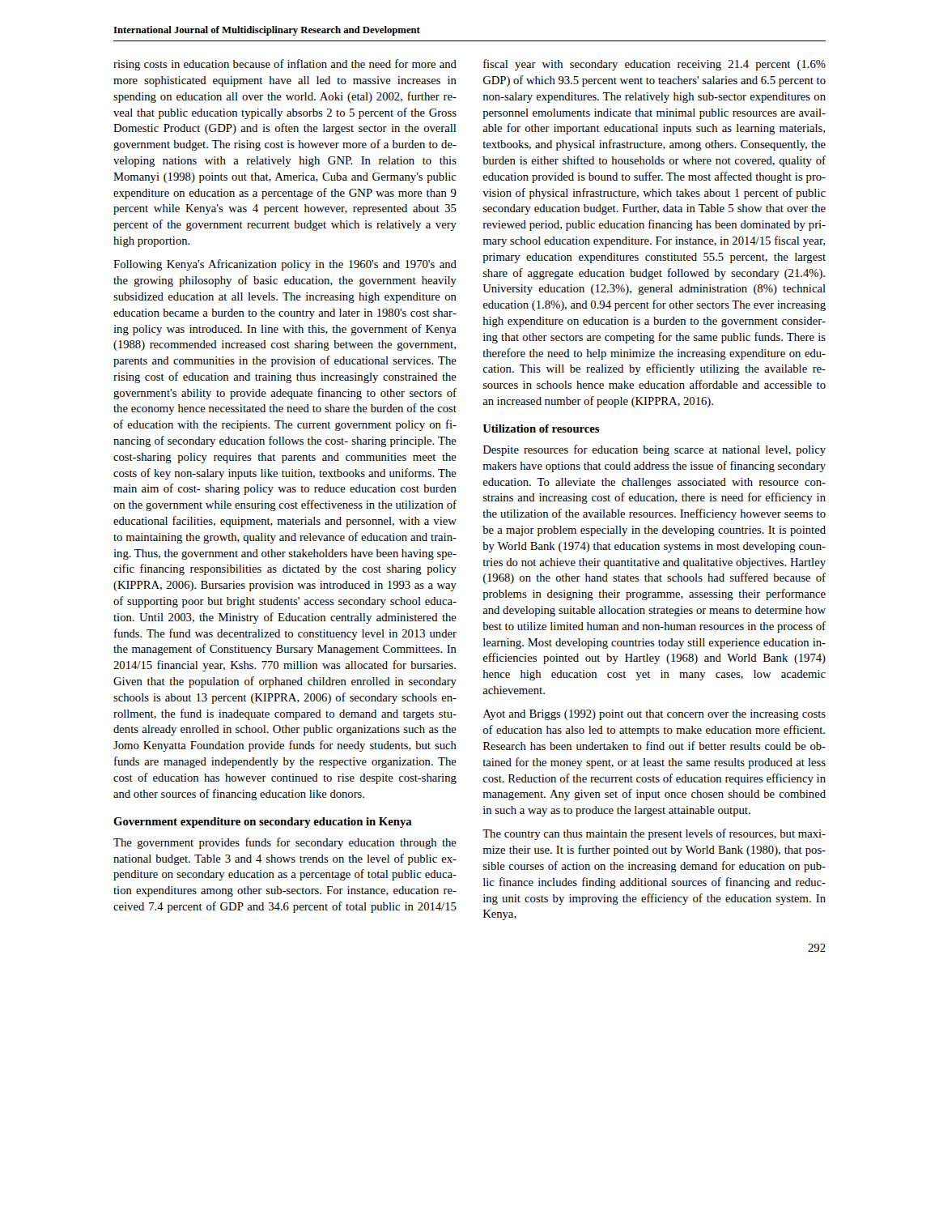International Journal of Multidisciplinary Research and Development
rising costs in education because of inflation and the need for more and more sophisticated equipment have all led to massive increases in spending on education all over the world. Aoki (etal) 2002, further reveal that public education typically absorbs 2 to 5 percent of the Gross Domestic Product (GDP) and is often the largest sector in the overall government budget. The rising cost is however more of a burden to developing nations with a relatively high GNP. In relation to this Momanyi (1998) points out that, America, Cuba and Germany's public expenditure on education as a percentage of the GNP was more than 9 percent while Kenya's was 4 percent however, represented about 35 percent of the government recurrent budget which is relatively a very high proportion.
Following Kenya's Africanization policy in the 1960's and 1970's and the growing philosophy of basic education, the government heavily subsidized education at all levels. The increasing high expenditure on education became a burden to the country and later in 1980's cost sharing policy was introduced. In line with this, the government of Kenya (1988) recommended increased cost sharing between the government, parents and communities in the provision of educational services. The rising cost of education and training thus increasingly constrained the government's ability to provide adequate financing to other sectors of the economy hence necessitated the need to share the burden of the cost of education with the recipients. The current government policy on financing of secondary education follows the cost- sharing principle. The cost-sharing policy requires that parents and communities meet the costs of key non-salary inputs like tuition, textbooks and uniforms. The main aim of cost- sharing policy was to reduce education cost burden on the government while ensuring cost effectiveness in the utilization of educational facilities, equipment, materials and personnel, with a view to maintaining the growth, quality and relevance of education and training. Thus, the government and other stakeholders have been having specific financing responsibilities as dictated by the cost sharing policy (KIPPRA, 2006). Bursaries provision was introduced in 1993 as a way of supporting poor but bright students' access secondary school education. Until 2003, the Ministry of Education centrally administered the funds. The fund was decentralized to constituency level in 2013 under the management of Constituency Bursary Management Committees. In 2014/15 financial year, Kshs. 770 million was allocated for bursaries. Given that the population of orphaned children enrolled in secondary schools is about 13 percent (KIPPRA, 2006) of secondary schools enrollment, the fund is inadequate compared to demand and targets students already enrolled in school. Other public organizations such as the Jomo Kenyatta Foundation provide funds for needy students, but such funds are managed independently by the respective organization. The cost of education has however continued to rise despite cost-sharing and other sources of financing education like donors.
Government expenditure on secondary education in Kenya
The government provides funds for secondary education through the national budget. Table 3 and 4 shows trends on the level of public expenditure on secondary education as a percentage of total public education expenditures among other sub-sectors. For instance, education received 7.4 percent of GDP and 34.6 percent of total public in 2014/15 fiscal year with secondary education receiving 21.4 percent (1.6% GDP) of which 93.5 percent went to teachers' salaries and 6.5 percent to non-salary expenditures. The relatively high sub-sector expenditures on personnel emoluments indicate that minimal public resources are available for other important educational inputs such as learning materials, textbooks, and physical infrastructure, among others. Consequently, the burden is either shifted to households or where not covered, quality of education provided is bound to suffer. The most affected thought is provision of physical infrastructure, which takes about 1 percent of public secondary education budget. Further, data in Table 5 show that over the reviewed period, public education financing has been dominated by primary school education expenditure. For instance, in 2014/15 fiscal year, primary education expenditures constituted 55.5 percent, the largest share of aggregate education budget followed by secondary (21.4%). University education (12.3%), general administration (8%) technical education (1.8%), and 0.94 percent for other sectors The ever increasing high expenditure on education is a burden to the government considering that other sectors are competing for the same public funds. There is therefore the need to help minimize the increasing expenditure on education. This will be realized by efficiently utilizing the available resources in schools hence make education affordable and accessible to an increased number of people (KIPPRA, 2016).
Utilization of resources
Despite resources for education being scarce at national level, policy makers have options that could address the issue of financing secondary education. To alleviate the challenges associated with resource constrains and increasing cost of education, there is need for efficiency in the utilization of the available resources. Inefficiency however seems to be a major problem especially in the developing countries. It is pointed by World Bank (1974) that education systems in most developing countries do not achieve their quantitative and qualitative objectives. Hartley (1968) on the other hand states that schools had suffered because of problems in designing their programme, assessing their performance and developing suitable allocation strategies or means to determine how best to utilize limited human and non-human resources in the process of learning. Most developing countries today still experience education inefficiencies pointed out by Hartley (1968) and World Bank (1974) hence high education cost yet in many cases, low academic achievement.
Ayot and Briggs (1992) point out that concern over the increasing costs of education has also led to attempts to make education more efficient. Research has been undertaken to find out if better results could be obtained for the money spent, or at least the same results produced at less cost. Reduction of the recurrent costs of education requires efficiency in management. Any given set of input once chosen should be combined in such a way as to produce the largest attainable output.
The country can thus maintain the present levels of resources, but maximize their use. It is further pointed out by World Bank (1980), that possible courses of action on the increasing demand for education on public finance includes finding additional sources of financing and reducing unit costs by improving the efficiency of the education system. In Kenya,
292